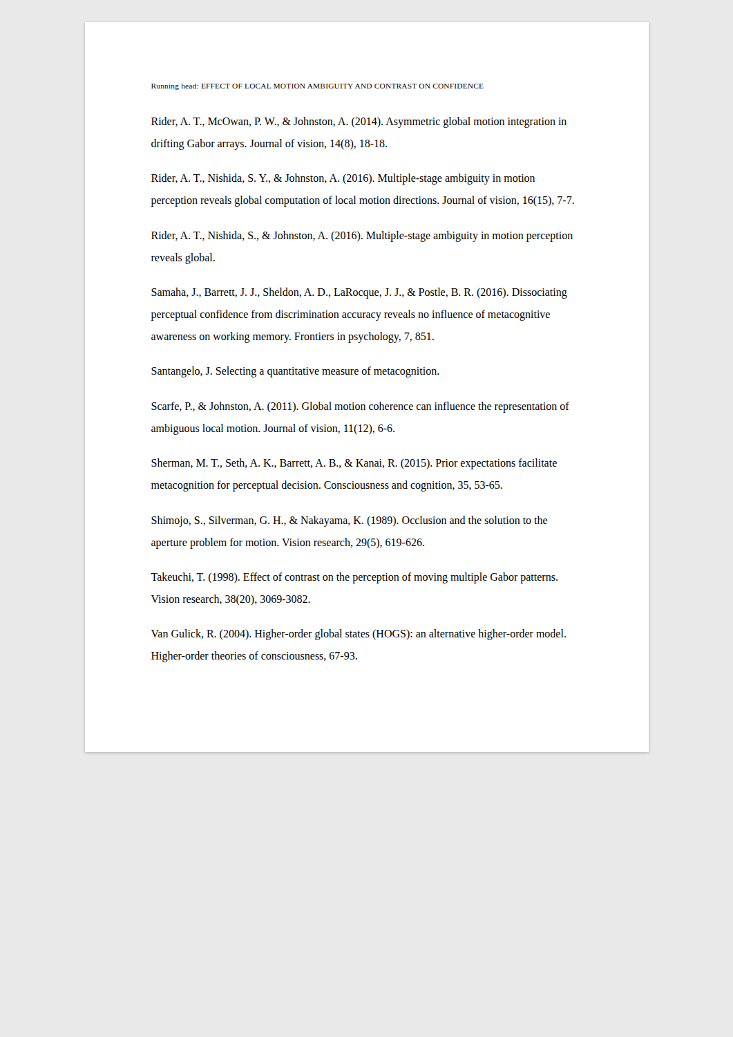Running head: EFFECT OF LOCAL MOTION AMBIGUITY AND CONTRAST ON CONFIDENCE
Rider, A. T., McOwan, P. W., & Johnston, A. (2014). Asymmetric global motion integration in drifting Gabor arrays. Journal of vision, 14(8), 18-18.
Rider, A. T., Nishida, S. Y., & Johnston, A. (2016). Multiple-stage ambiguity in motion perception reveals global computation of local motion directions. Journal of vision, 16(15), 7-7.
Rider, A. T., Nishida, S., & Johnston, A. (2016). Multiple-stage ambiguity in motion perception reveals global.
Samaha, J., Barrett, J. J., Sheldon, A. D., LaRocque, J. J., & Postle, B. R. (2016). Dissociating perceptual confidence from discrimination accuracy reveals no influence of metacognitive awareness on working memory. Frontiers in psychology, 7, 851.
Santangelo, J. Selecting a quantitative measure of metacognition.
Scarfe, P., & Johnston, A. (2011). Global motion coherence can influence the representation of ambiguous local motion. Journal of vision, 11(12), 6-6.
Sherman, M. T., Seth, A. K., Barrett, A. B., & Kanai, R. (2015). Prior expectations facilitate metacognition for perceptual decision. Consciousness and cognition, 35, 53-65.
Shimojo, S., Silverman, G. H., & Nakayama, K. (1989). Occlusion and the solution to the aperture problem for motion. Vision research, 29(5), 619-626.
Takeuchi, T. (1998). Effect of contrast on the perception of moving multiple Gabor patterns. Vision research, 38(20), 3069-3082.
Van Gulick, R. (2004). Higher-order global states (HOGS): an alternative higher-order model. Higher-order theories of consciousness, 67-93.